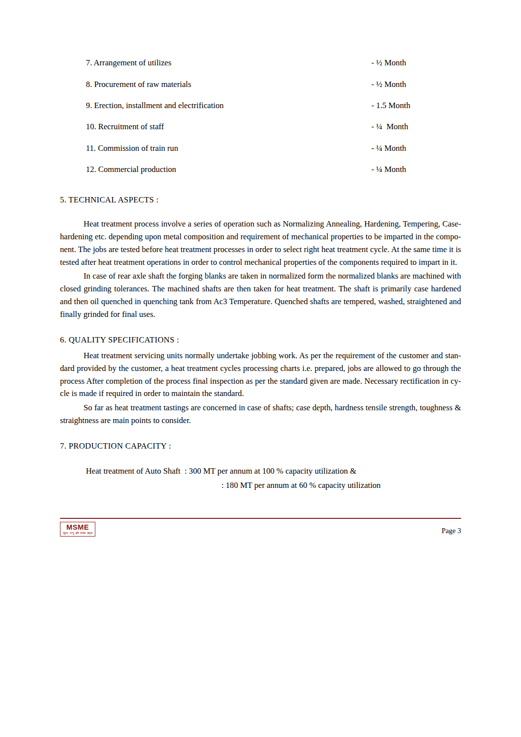7. Arrangement of utilizes - ½ Month
8. Procurement of raw materials - ½ Month
9. Erection, installment and electrification - 1.5 Month
10. Recruitment of staff - ¼ Month
11. Commission of train run - ¼ Month
12. Commercial production - ¼ Month
5. TECHNICAL ASPECTS :
Heat treatment process involve a series of operation such as Normalizing Annealing, Hardening, Tempering, Case-hardening etc. depending upon metal composition and requirement of mechanical properties to be imparted in the component. The jobs are tested before heat treatment processes in order to select right heat treatment cycle. At the same time it is tested after heat treatment operations in order to control mechanical properties of the components required to impart in it.
In case of rear axle shaft the forging blanks are taken in normalized form the normalized blanks are machined with closed grinding tolerances. The machined shafts are then taken for heat treatment. The shaft is primarily case hardened and then oil quenched in quenching tank from Ac3 Temperature. Quenched shafts are tempered, washed, straightened and finally grinded for final uses.
6. QUALITY SPECIFICATIONS :
Heat treatment servicing units normally undertake jobbing work. As per the requirement of the customer and standard provided by the customer, a heat treatment cycles processing charts i.e. prepared, jobs are allowed to go through the process After completion of the process final inspection as per the standard given are made. Necessary rectification in cycle is made if required in order to maintain the standard.
So far as heat treatment tastings are concerned in case of shafts; case depth, hardness tensile strength, toughness & straightness are main points to consider.
7. PRODUCTION CAPACITY :
Heat treatment of Auto Shaft : 300 MT per annum at 100 % capacity utilization &
Heat treatment of Auto Shaft : 180 MT per annum at 60 % capacity utilization
MSME सूक्ष्म, लघु और मध्यम उद्यम Page 3